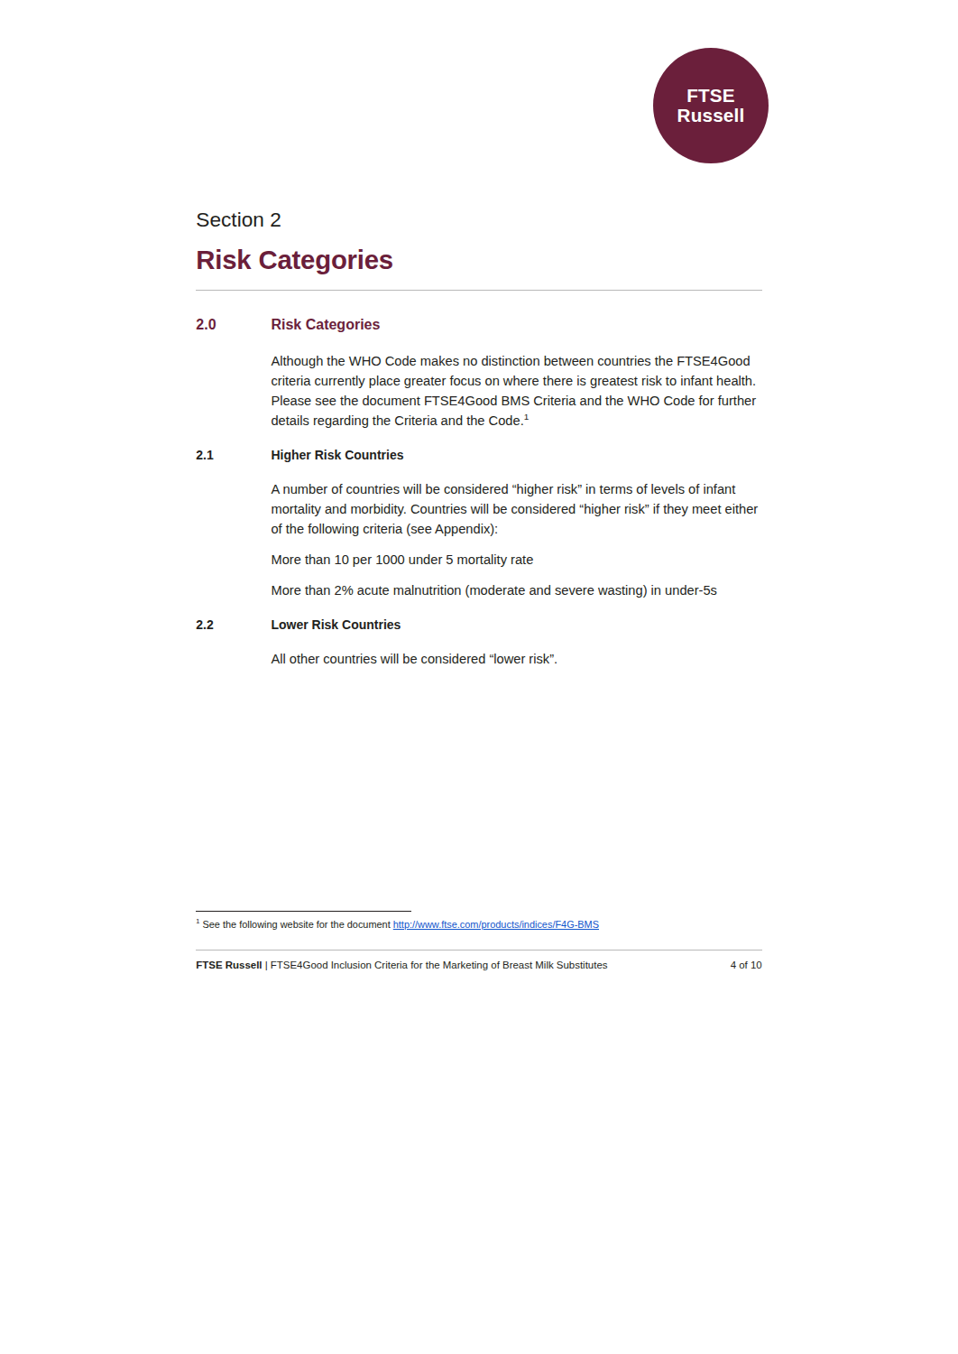FTSE Russell
Section 2
Risk Categories
2.0
Risk Categories
Although the WHO Code makes no distinction between countries the FTSE4Good criteria currently place greater focus on where there is greatest risk to infant health. Please see the document FTSE4Good BMS Criteria and the WHO Code for further details regarding the Criteria and the Code.1
2.1
Higher Risk Countries
A number of countries will be considered “higher risk” in terms of levels of infant mortality and morbidity. Countries will be considered “higher risk” if they meet either of the following criteria (see Appendix):
More than 10 per 1000 under 5 mortality rate
More than 2% acute malnutrition (moderate and severe wasting) in under-5s
2.2
Lower Risk Countries
All other countries will be considered “lower risk”.
1 See the following website for the document http://www.ftse.com/products/indices/F4G-BMS
FTSE Russell | FTSE4Good Inclusion Criteria for the Marketing of Breast Milk Substitutes
4 of 10